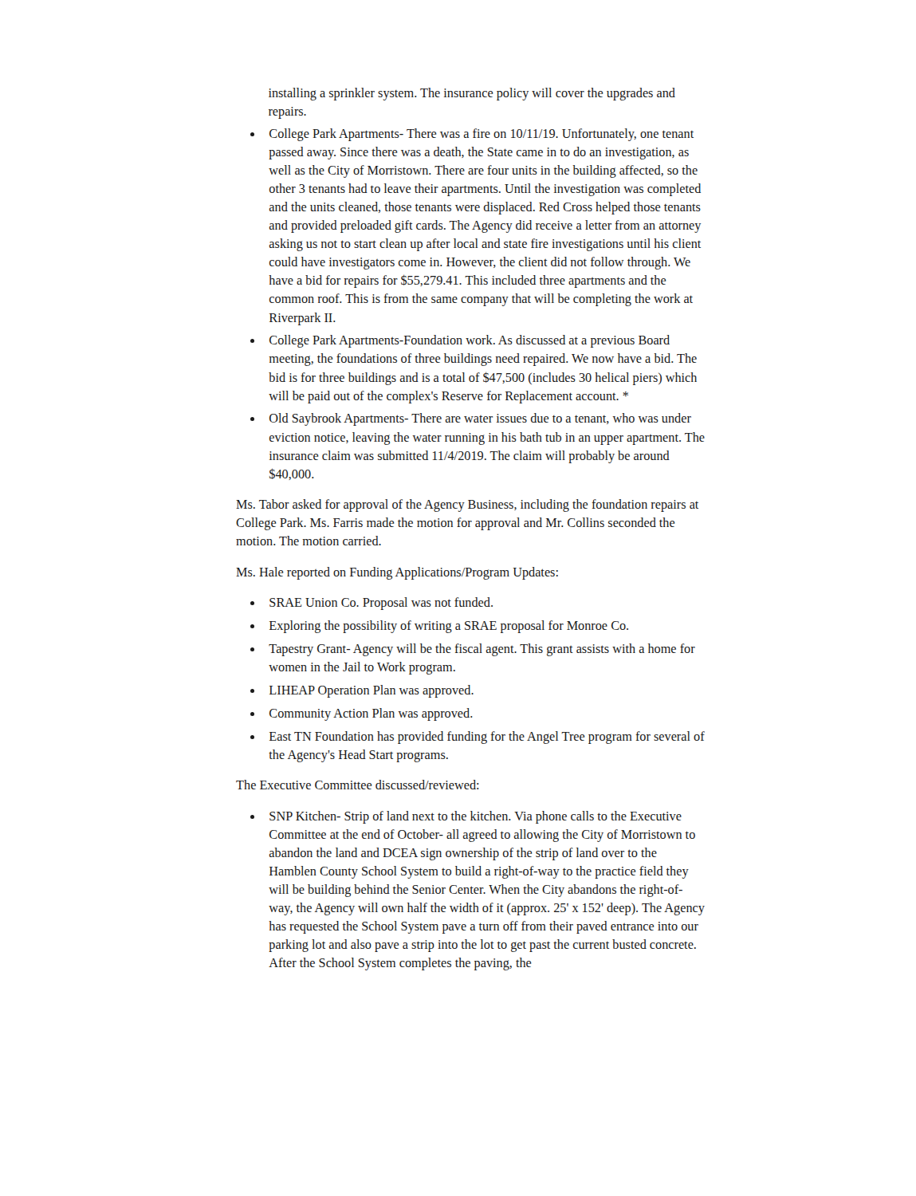installing a sprinkler system. The insurance policy will cover the upgrades and repairs.
College Park Apartments- There was a fire on 10/11/19. Unfortunately, one tenant passed away. Since there was a death, the State came in to do an investigation, as well as the City of Morristown. There are four units in the building affected, so the other 3 tenants had to leave their apartments. Until the investigation was completed and the units cleaned, those tenants were displaced. Red Cross helped those tenants and provided preloaded gift cards. The Agency did receive a letter from an attorney asking us not to start clean up after local and state fire investigations until his client could have investigators come in. However, the client did not follow through. We have a bid for repairs for $55,279.41. This included three apartments and the common roof. This is from the same company that will be completing the work at Riverpark II.
College Park Apartments-Foundation work. As discussed at a previous Board meeting, the foundations of three buildings need repaired. We now have a bid. The bid is for three buildings and is a total of $47,500 (includes 30 helical piers) which will be paid out of the complex's Reserve for Replacement account. *
Old Saybrook Apartments- There are water issues due to a tenant, who was under eviction notice, leaving the water running in his bath tub in an upper apartment. The insurance claim was submitted 11/4/2019. The claim will probably be around $40,000.
Ms. Tabor asked for approval of the Agency Business, including the foundation repairs at College Park. Ms. Farris made the motion for approval and Mr. Collins seconded the motion. The motion carried.
Ms. Hale reported on Funding Applications/Program Updates:
SRAE Union Co. Proposal was not funded.
Exploring the possibility of writing a SRAE proposal for Monroe Co.
Tapestry Grant- Agency will be the fiscal agent. This grant assists with a home for women in the Jail to Work program.
LIHEAP Operation Plan was approved.
Community Action Plan was approved.
East TN Foundation has provided funding for the Angel Tree program for several of the Agency's Head Start programs.
The Executive Committee discussed/reviewed:
SNP Kitchen- Strip of land next to the kitchen. Via phone calls to the Executive Committee at the end of October- all agreed to allowing the City of Morristown to abandon the land and DCEA sign ownership of the strip of land over to the Hamblen County School System to build a right-of-way to the practice field they will be building behind the Senior Center. When the City abandons the right-of-way, the Agency will own half the width of it (approx. 25' x 152' deep). The Agency has requested the School System pave a turn off from their paved entrance into our parking lot and also pave a strip into the lot to get past the current busted concrete. After the School System completes the paving, the